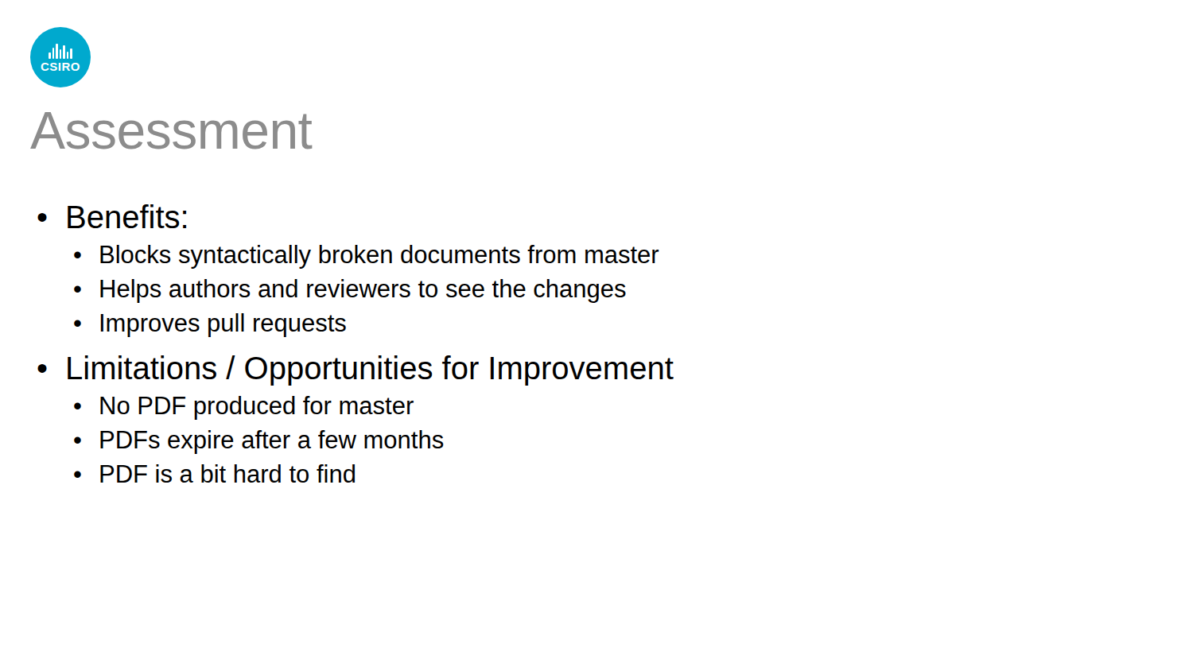CSIRO
Assessment
Benefits:
Blocks syntactically broken documents from master
Helps authors and reviewers to see the changes
Improves pull requests
Limitations / Opportunities for Improvement
No PDF produced for master
PDFs expire after a few months
PDF is a bit hard to find